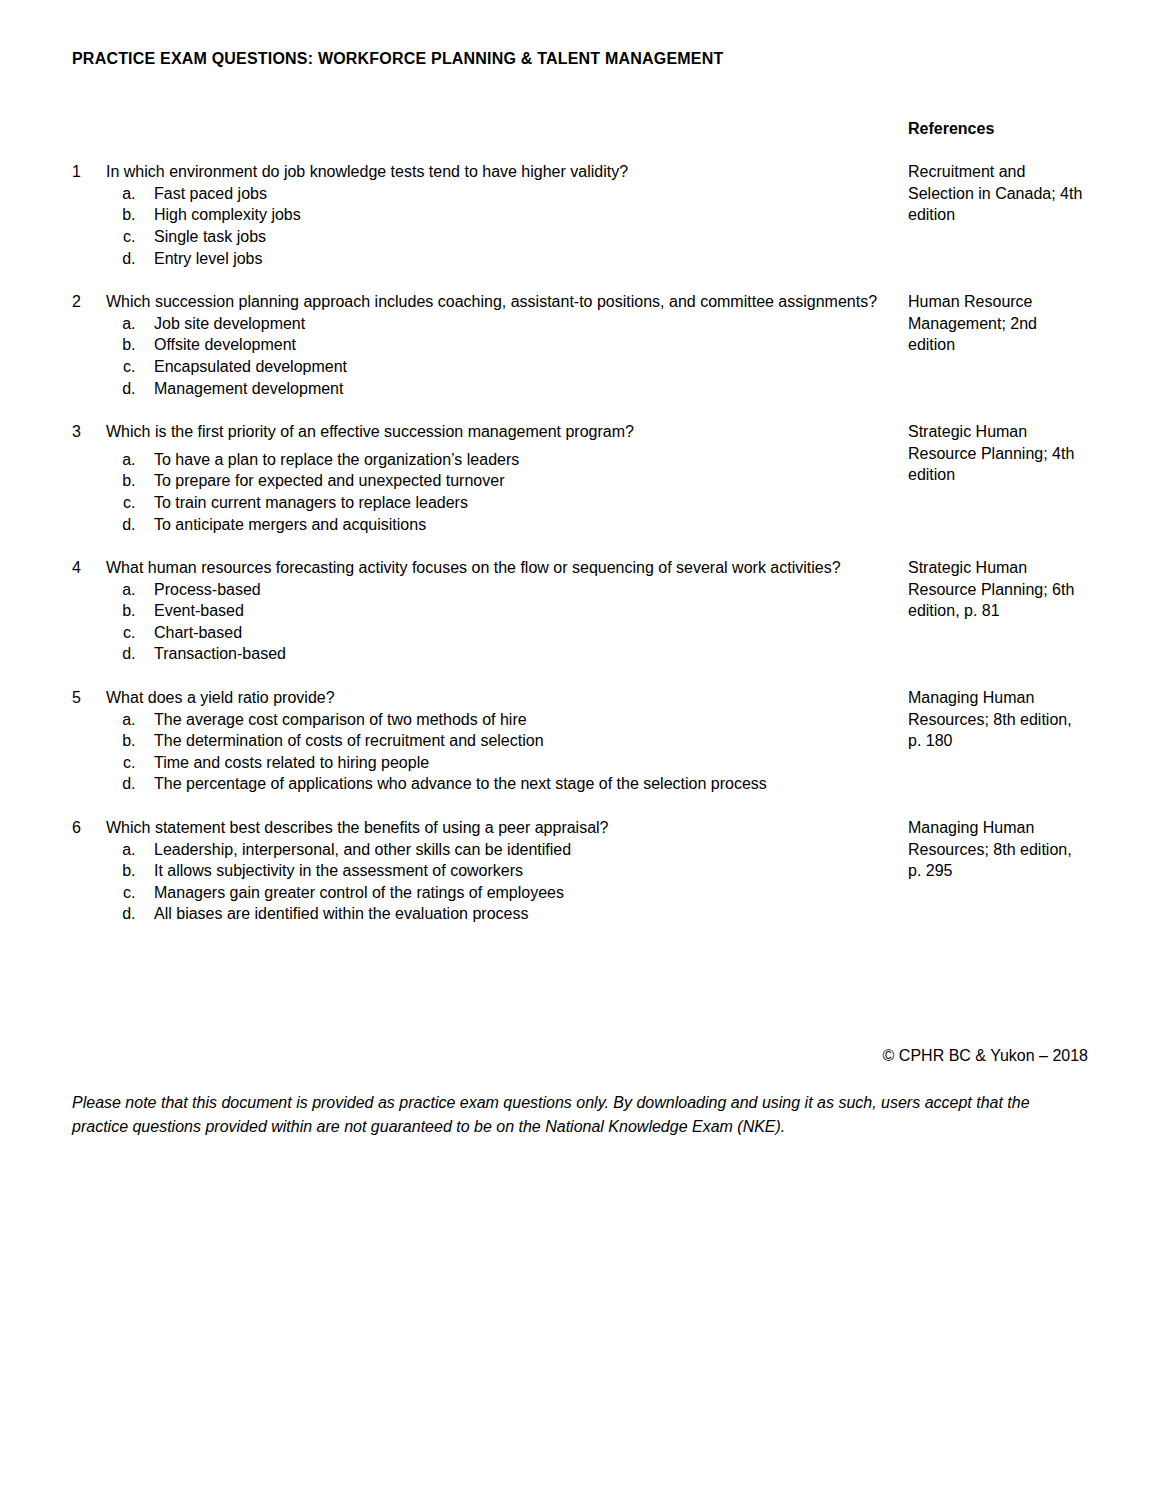Practice Exam Questions: Workforce Planning & Talent Management
| | | References |
| 1 | In which environment do job knowledge tests tend to have higher validity? Fast paced jobs High complexity jobs Single task jobs Entry level jobs | Recruitment and Selection in Canada; 4th edition |
| 2 | Which succession planning approach includes coaching, assistant-to positions, and committee assignments? Job site development Offsite development Encapsulated development Management development | Human Resource Management; 2nd edition |
| 3 | Which is the first priority of an effective succession management program? To have a plan to replace the organization’s leaders To prepare for expected and unexpected turnover To train current managers to replace leaders To anticipate mergers and acquisitions | Strategic Human Resource Planning; 4th edition |
| 4 | What human resources forecasting activity focuses on the flow or sequencing of several work activities? Process-based Event-based Chart-based Transaction-based | Strategic Human Resource Planning; 6th edition, p. 81 |
| 5 | What does a yield ratio provide? The average cost comparison of two methods of hire The determination of costs of recruitment and selection Time and costs related to hiring people The percentage of applications who advance to the next stage of the selection process | Managing Human Resources; 8th edition, p. 180 |
| 6 | Which statement best describes the benefits of using a peer appraisal? Leadership, interpersonal, and other skills can be identified It allows subjectivity in the assessment of coworkers Managers gain greater control of the ratings of employees All biases are identified within the evaluation process | Managing Human Resources; 8th edition, p. 295 |
© CPHR BC & Yukon – 2018
Please note that this document is provided as practice exam questions only. By downloading and using it as such, users accept that the practice questions provided within are not guaranteed to be on the National Knowledge Exam (NKE).